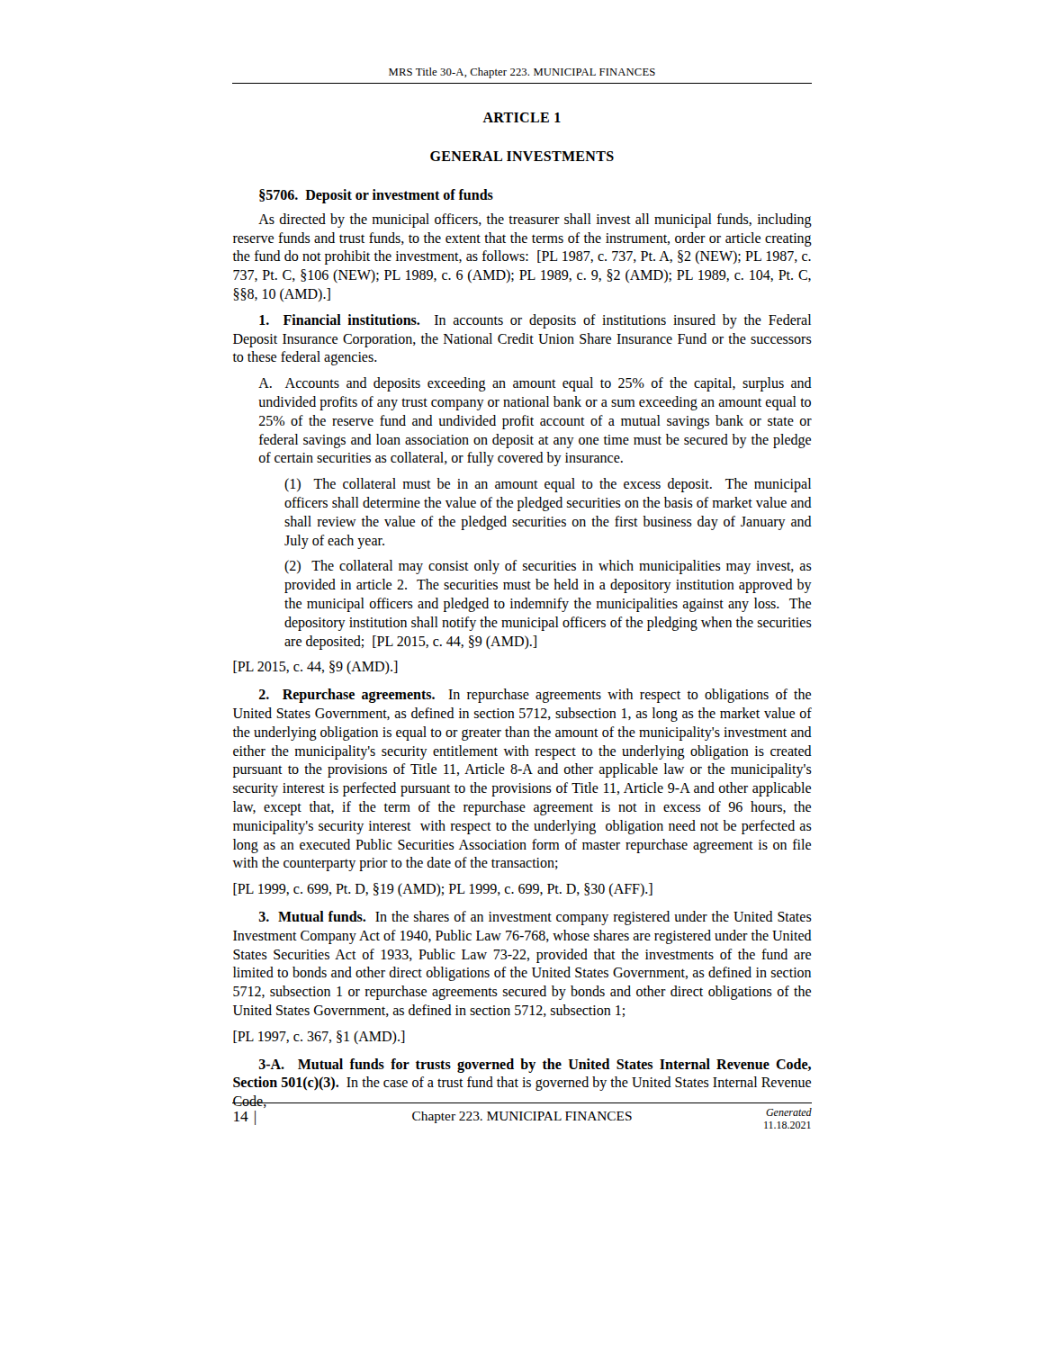MRS Title 30-A, Chapter 223. MUNICIPAL FINANCES
ARTICLE 1
GENERAL INVESTMENTS
§5706. Deposit or investment of funds
As directed by the municipal officers, the treasurer shall invest all municipal funds, including reserve funds and trust funds, to the extent that the terms of the instrument, order or article creating the fund do not prohibit the investment, as follows: [PL 1987, c. 737, Pt. A, §2 (NEW); PL 1987, c. 737, Pt. C, §106 (NEW); PL 1989, c. 6 (AMD); PL 1989, c. 9, §2 (AMD); PL 1989, c. 104, Pt. C, §§8, 10 (AMD).]
1. Financial institutions. In accounts or deposits of institutions insured by the Federal Deposit Insurance Corporation, the National Credit Union Share Insurance Fund or the successors to these federal agencies.
A. Accounts and deposits exceeding an amount equal to 25% of the capital, surplus and undivided profits of any trust company or national bank or a sum exceeding an amount equal to 25% of the reserve fund and undivided profit account of a mutual savings bank or state or federal savings and loan association on deposit at any one time must be secured by the pledge of certain securities as collateral, or fully covered by insurance.
(1) The collateral must be in an amount equal to the excess deposit. The municipal officers shall determine the value of the pledged securities on the basis of market value and shall review the value of the pledged securities on the first business day of January and July of each year.
(2) The collateral may consist only of securities in which municipalities may invest, as provided in article 2. The securities must be held in a depository institution approved by the municipal officers and pledged to indemnify the municipalities against any loss. The depository institution shall notify the municipal officers of the pledging when the securities are deposited; [PL 2015, c. 44, §9 (AMD).]
[PL 2015, c. 44, §9 (AMD).]
2. Repurchase agreements. In repurchase agreements with respect to obligations of the United States Government, as defined in section 5712, subsection 1, as long as the market value of the underlying obligation is equal to or greater than the amount of the municipality's investment and either the municipality's security entitlement with respect to the underlying obligation is created pursuant to the provisions of Title 11, Article 8‑A and other applicable law or the municipality's security interest is perfected pursuant to the provisions of Title 11, Article 9‑A and other applicable law, except that, if the term of the repurchase agreement is not in excess of 96 hours, the municipality's security interest with respect to the underlying obligation need not be perfected as long as an executed Public Securities Association form of master repurchase agreement is on file with the counterparty prior to the date of the transaction;
[PL 1999, c. 699, Pt. D, §19 (AMD); PL 1999, c. 699, Pt. D, §30 (AFF).]
3. Mutual funds. In the shares of an investment company registered under the United States Investment Company Act of 1940, Public Law 76-768, whose shares are registered under the United States Securities Act of 1933, Public Law 73-22, provided that the investments of the fund are limited to bonds and other direct obligations of the United States Government, as defined in section 5712, subsection 1 or repurchase agreements secured by bonds and other direct obligations of the United States Government, as defined in section 5712, subsection 1;
[PL 1997, c. 367, §1 (AMD).]
3-A. Mutual funds for trusts governed by the United States Internal Revenue Code, Section 501(c)(3). In the case of a trust fund that is governed by the United States Internal Revenue Code,
| 14 / | Chapter 223. MUNICIPAL FINANCES | Generated 11.18.2021 |